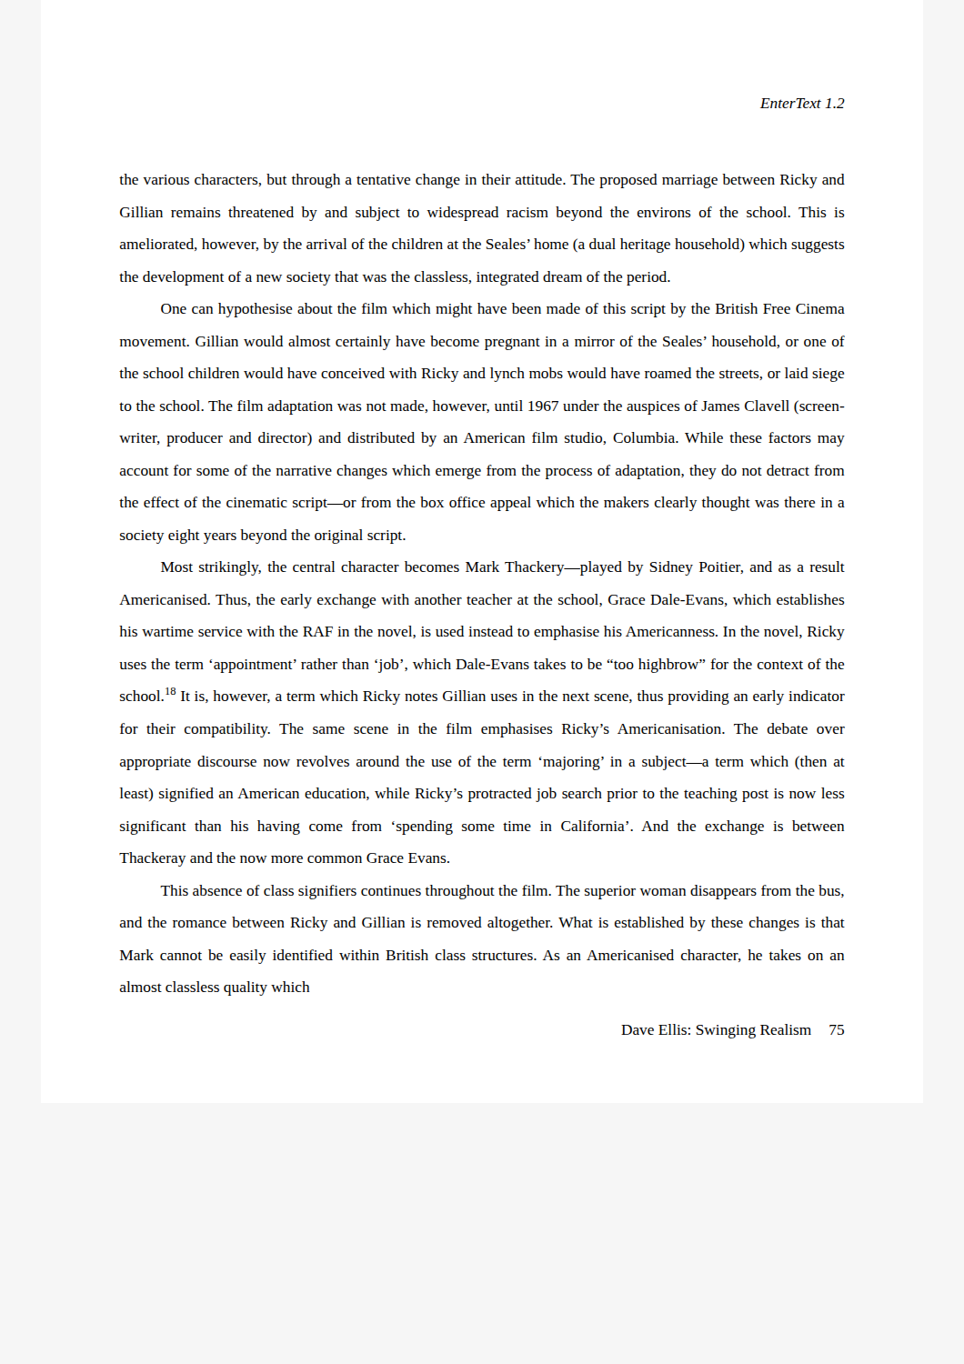EnterText 1.2
the various characters, but through a tentative change in their attitude. The proposed marriage between Ricky and Gillian remains threatened by and subject to widespread racism beyond the environs of the school. This is ameliorated, however, by the arrival of the children at the Seales’ home (a dual heritage household) which suggests the development of a new society that was the classless, integrated dream of the period.
One can hypothesise about the film which might have been made of this script by the British Free Cinema movement. Gillian would almost certainly have become pregnant in a mirror of the Seales’ household, or one of the school children would have conceived with Ricky and lynch mobs would have roamed the streets, or laid siege to the school. The film adaptation was not made, however, until 1967 under the auspices of James Clavell (screen-writer, producer and director) and distributed by an American film studio, Columbia. While these factors may account for some of the narrative changes which emerge from the process of adaptation, they do not detract from the effect of the cinematic script—or from the box office appeal which the makers clearly thought was there in a society eight years beyond the original script.
Most strikingly, the central character becomes Mark Thackery—played by Sidney Poitier, and as a result Americanised. Thus, the early exchange with another teacher at the school, Grace Dale-Evans, which establishes his wartime service with the RAF in the novel, is used instead to emphasise his Americanness. In the novel, Ricky uses the term ‘appointment’ rather than ‘job’, which Dale-Evans takes to be “too highbrow” for the context of the school.18 It is, however, a term which Ricky notes Gillian uses in the next scene, thus providing an early indicator for their compatibility. The same scene in the film emphasises Ricky’s Americanisation. The debate over appropriate discourse now revolves around the use of the term ‘majoring’ in a subject—a term which (then at least) signified an American education, while Ricky’s protracted job search prior to the teaching post is now less significant than his having come from ‘spending some time in California’. And the exchange is between Thackeray and the now more common Grace Evans.
This absence of class signifiers continues throughout the film. The superior woman disappears from the bus, and the romance between Ricky and Gillian is removed altogether. What is established by these changes is that Mark cannot be easily identified within British class structures. As an Americanised character, he takes on an almost classless quality which
Dave Ellis: Swinging Realism75